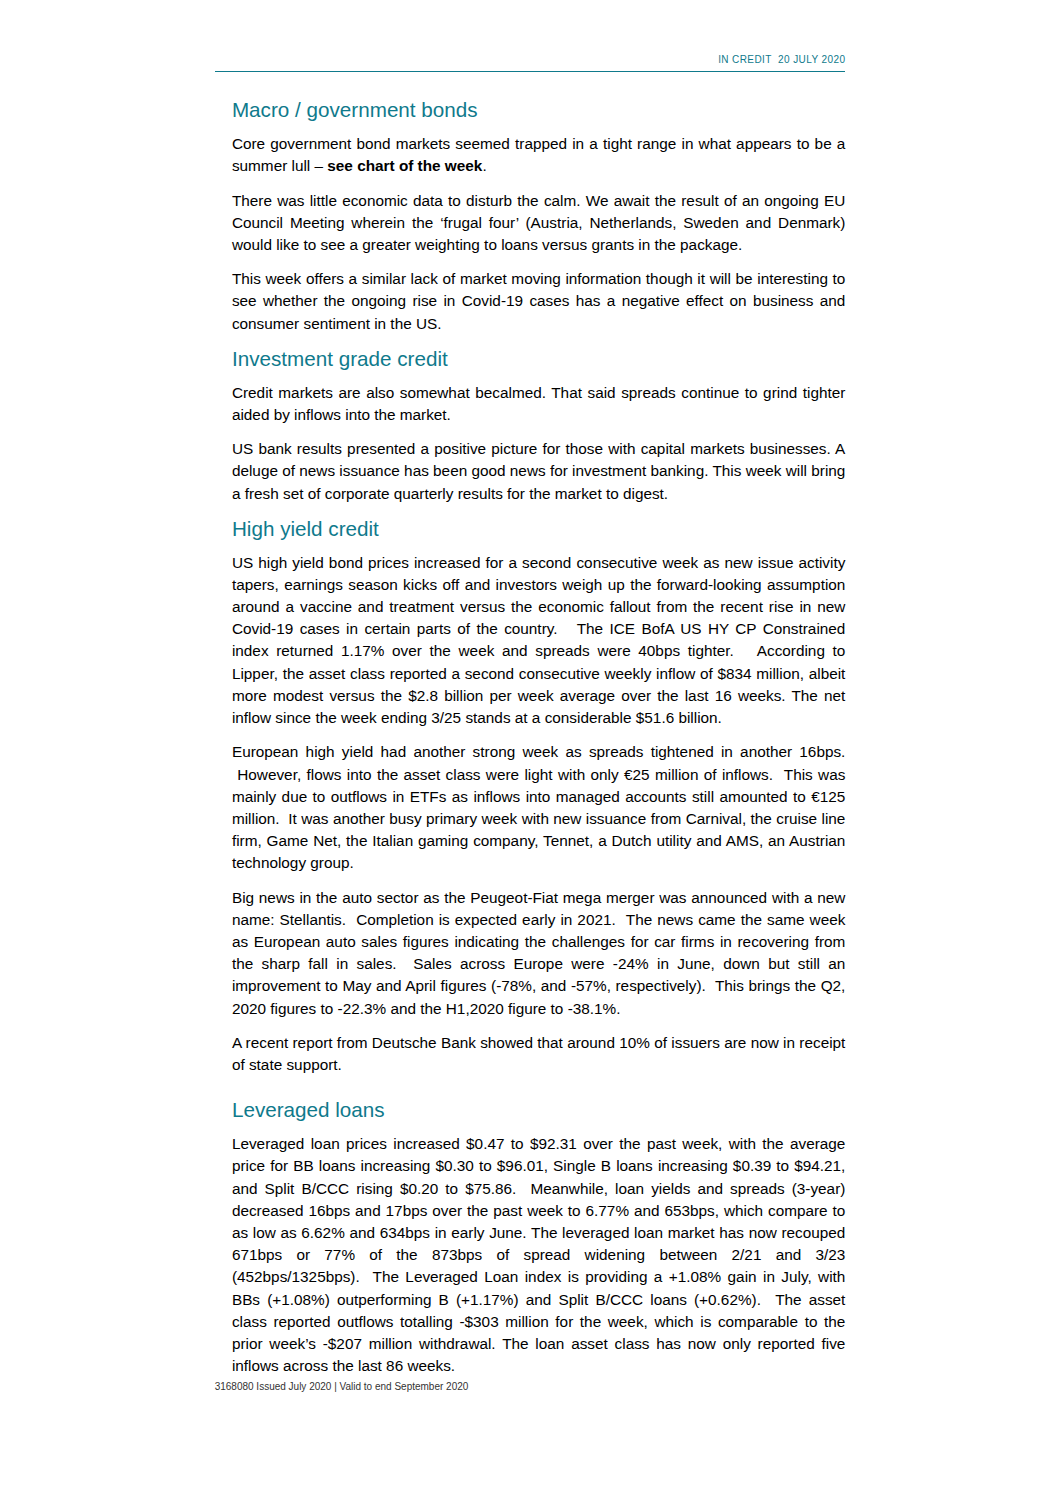IN CREDIT 20 JULY 2020
Macro / government bonds
Core government bond markets seemed trapped in a tight range in what appears to be a summer lull – see chart of the week.
There was little economic data to disturb the calm. We await the result of an ongoing EU Council Meeting wherein the ‘frugal four’ (Austria, Netherlands, Sweden and Denmark) would like to see a greater weighting to loans versus grants in the package.
This week offers a similar lack of market moving information though it will be interesting to see whether the ongoing rise in Covid-19 cases has a negative effect on business and consumer sentiment in the US.
Investment grade credit
Credit markets are also somewhat becalmed. That said spreads continue to grind tighter aided by inflows into the market.
US bank results presented a positive picture for those with capital markets businesses. A deluge of news issuance has been good news for investment banking. This week will bring a fresh set of corporate quarterly results for the market to digest.
High yield credit
US high yield bond prices increased for a second consecutive week as new issue activity tapers, earnings season kicks off and investors weigh up the forward-looking assumption around a vaccine and treatment versus the economic fallout from the recent rise in new Covid-19 cases in certain parts of the country. The ICE BofA US HY CP Constrained index returned 1.17% over the week and spreads were 40bps tighter. According to Lipper, the asset class reported a second consecutive weekly inflow of $834 million, albeit more modest versus the $2.8 billion per week average over the last 16 weeks. The net inflow since the week ending 3/25 stands at a considerable $51.6 billion.
European high yield had another strong week as spreads tightened in another 16bps. However, flows into the asset class were light with only €25 million of inflows. This was mainly due to outflows in ETFs as inflows into managed accounts still amounted to €125 million. It was another busy primary week with new issuance from Carnival, the cruise line firm, Game Net, the Italian gaming company, Tennet, a Dutch utility and AMS, an Austrian technology group.
Big news in the auto sector as the Peugeot-Fiat mega merger was announced with a new name: Stellantis. Completion is expected early in 2021. The news came the same week as European auto sales figures indicating the challenges for car firms in recovering from the sharp fall in sales. Sales across Europe were -24% in June, down but still an improvement to May and April figures (-78%, and -57%, respectively). This brings the Q2, 2020 figures to -22.3% and the H1,2020 figure to -38.1%.
A recent report from Deutsche Bank showed that around 10% of issuers are now in receipt of state support.
Leveraged loans
Leveraged loan prices increased $0.47 to $92.31 over the past week, with the average price for BB loans increasing $0.30 to $96.01, Single B loans increasing $0.39 to $94.21, and Split B/CCC rising $0.20 to $75.86. Meanwhile, loan yields and spreads (3-year) decreased 16bps and 17bps over the past week to 6.77% and 653bps, which compare to as low as 6.62% and 634bps in early June. The leveraged loan market has now recouped 671bps or 77% of the 873bps of spread widening between 2/21 and 3/23 (452bps/1325bps). The Leveraged Loan index is providing a +1.08% gain in July, with BBs (+1.08%) outperforming B (+1.17%) and Split B/CCC loans (+0.62%). The asset class reported outflows totalling -$303 million for the week, which is comparable to the prior week’s -$207 million withdrawal. The loan asset class has now only reported five inflows across the last 86 weeks.
3168080 Issued July 2020 | Valid to end September 2020